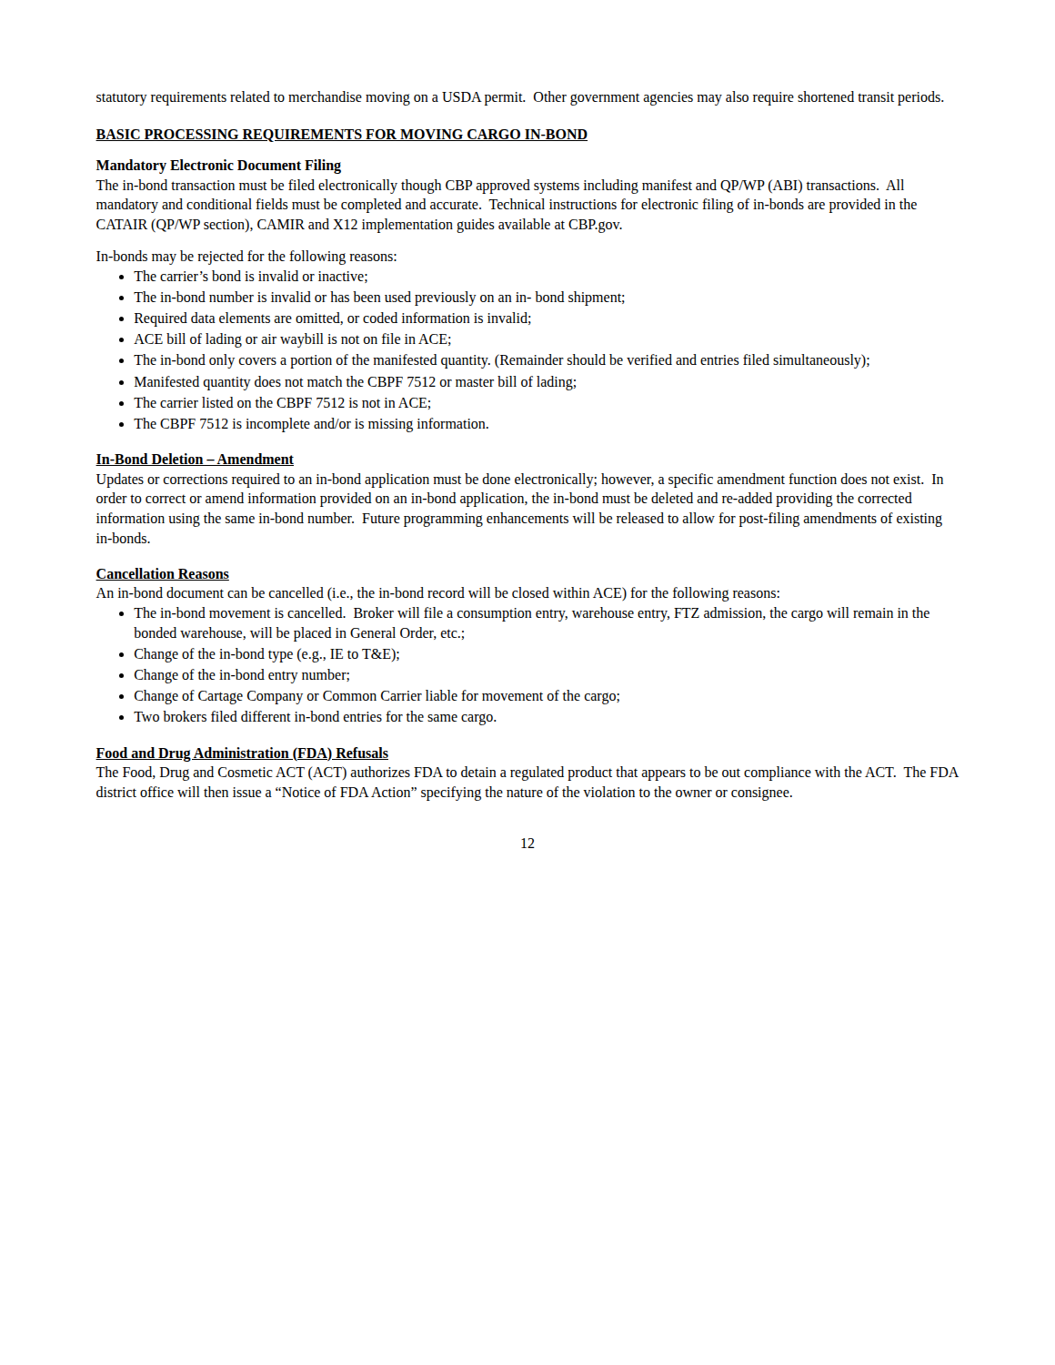statutory requirements related to merchandise moving on a USDA permit. Other government agencies may also require shortened transit periods.
BASIC PROCESSING REQUIREMENTS FOR MOVING CARGO IN-BOND
Mandatory Electronic Document Filing
The in-bond transaction must be filed electronically though CBP approved systems including manifest and QP/WP (ABI) transactions. All mandatory and conditional fields must be completed and accurate. Technical instructions for electronic filing of in-bonds are provided in the CATAIR (QP/WP section), CAMIR and X12 implementation guides available at CBP.gov.
In-bonds may be rejected for the following reasons:
The carrier’s bond is invalid or inactive;
The in-bond number is invalid or has been used previously on an in- bond shipment;
Required data elements are omitted, or coded information is invalid;
ACE bill of lading or air waybill is not on file in ACE;
The in-bond only covers a portion of the manifested quantity. (Remainder should be verified and entries filed simultaneously);
Manifested quantity does not match the CBPF 7512 or master bill of lading;
The carrier listed on the CBPF 7512 is not in ACE;
The CBPF 7512 is incomplete and/or is missing information.
In-Bond Deletion – Amendment
Updates or corrections required to an in-bond application must be done electronically; however, a specific amendment function does not exist. In order to correct or amend information provided on an in-bond application, the in-bond must be deleted and re-added providing the corrected information using the same in-bond number. Future programming enhancements will be released to allow for post-filing amendments of existing in-bonds.
Cancellation Reasons
An in-bond document can be cancelled (i.e., the in-bond record will be closed within ACE) for the following reasons:
The in-bond movement is cancelled. Broker will file a consumption entry, warehouse entry, FTZ admission, the cargo will remain in the bonded warehouse, will be placed in General Order, etc.;
Change of the in-bond type (e.g., IE to T&E);
Change of the in-bond entry number;
Change of Cartage Company or Common Carrier liable for movement of the cargo;
Two brokers filed different in-bond entries for the same cargo.
Food and Drug Administration (FDA) Refusals
The Food, Drug and Cosmetic ACT (ACT) authorizes FDA to detain a regulated product that appears to be out compliance with the ACT. The FDA district office will then issue a “Notice of FDA Action” specifying the nature of the violation to the owner or consignee.
12